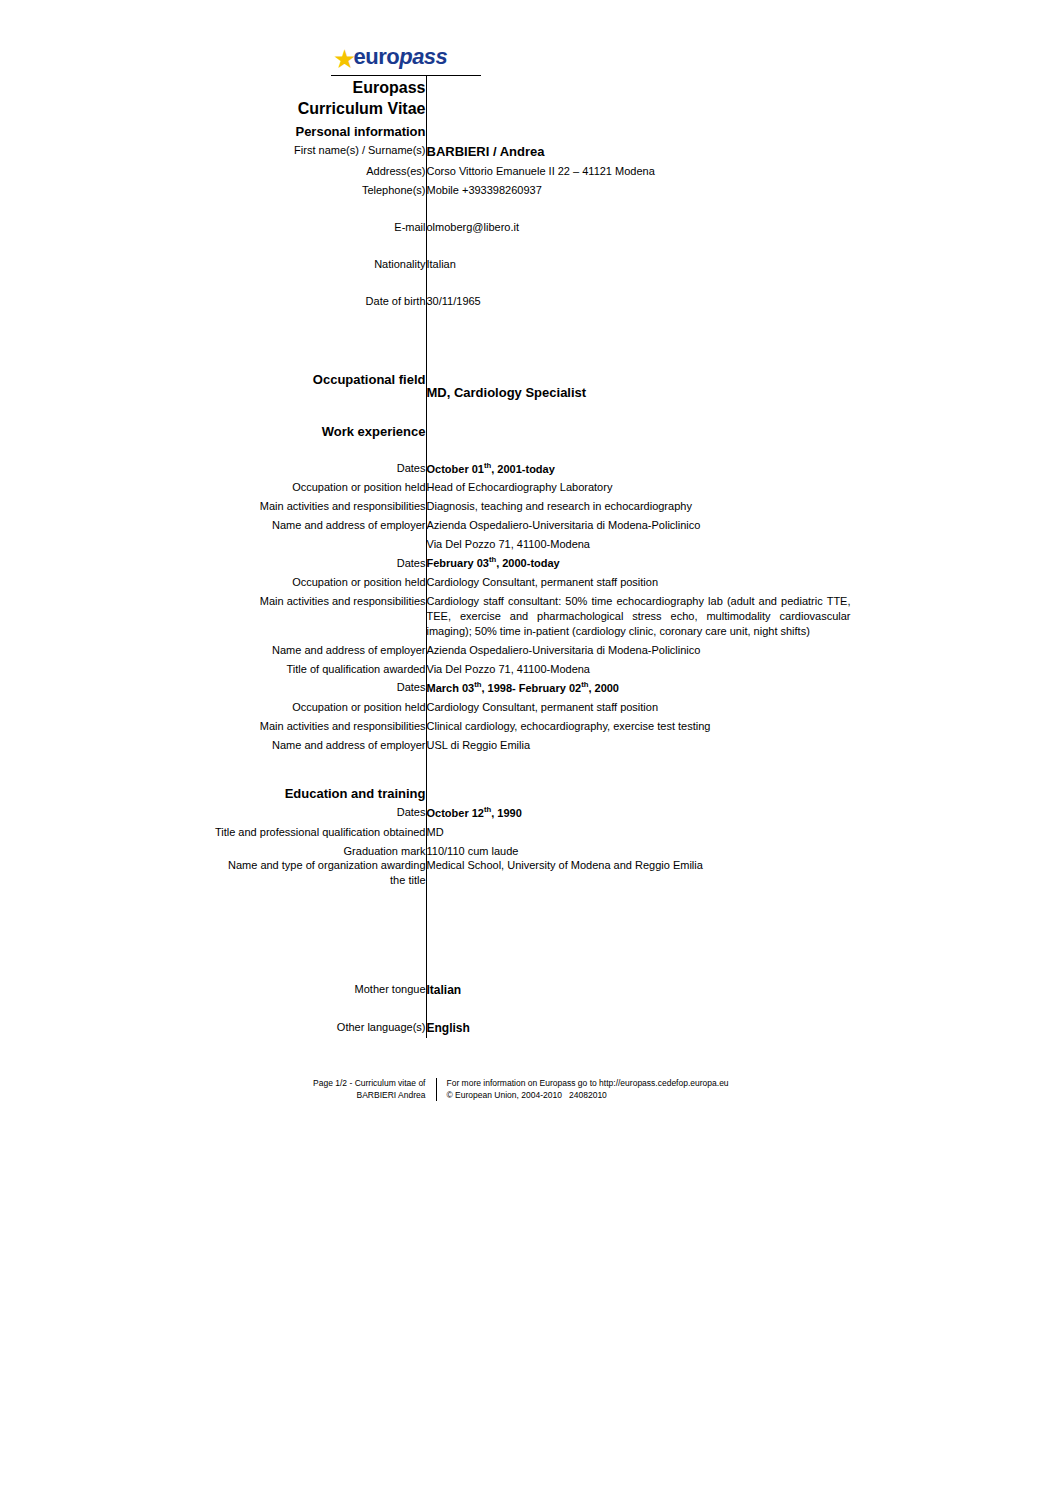★euro pass
| Europass Curriculum Vitae | |
| Personal information | |
| First name(s) / Surname(s) | BARBIERI / Andrea |
| Address(es) | Corso Vittorio Emanuele II 22 – 41121 Modena |
| Telephone(s) | Mobile +393398260937 |
| E-mail | olmoberg@libero.it |
| Nationality | Italian |
| Date of birth | 30/11/1965 |
| Occupational field | MD, Cardiology Specialist |
| Work experience | |
| Dates | October 01 th , 2001-today |
| Occupation or position held | Head of Echocardiography Laboratory |
| Main activities and responsibilities | Diagnosis, teaching and research in echocardiography |
| Name and address of employer | Azienda Ospedaliero-Universitaria di Modena-Policlinico |
| | Via Del Pozzo 71, 41100-Modena |
| Dates | February 03 th , 2000-today |
| Occupation or position held | Cardiology Consultant, permanent staff position |
| Main activities and responsibilities | Cardiology staff consultant: 50% time echocardiography lab (adult and pediatric TTE, TEE, exercise and pharmachological stress echo, multimodality cardiovascular imaging); 50% time in-patient (cardiology clinic, coronary care unit, night shifts) |
| Name and address of employer | Azienda Ospedaliero-Universitaria di Modena-Policlinico |
| Title of qualification awarded | Via Del Pozzo 71, 41100-Modena |
| Dates | March 03 th , 1998- February 02 th , 2000 |
| Occupation or position held | Cardiology Consultant, permanent staff position |
| Main activities and responsibilities | Clinical cardiology, echocardiography, exercise test testing |
| Name and address of employer | USL di Reggio Emilia |
| Education and training | |
| Dates | October 12 th , 1990 |
| Title and professional qualification obtained | MD |
| Graduation mark Name and type of organization awarding the title | 110/110 cum laude Medical School, University of Modena and Reggio Emilia |
| Mother tongue | Italian |
| Other language(s) | English |
| Page 1/2 - Curriculum vitae of BARBIERI Andrea | For more information on Europass go to http://europass.cedefop.europa.eu © European Union, 2004-2010 24082010 |